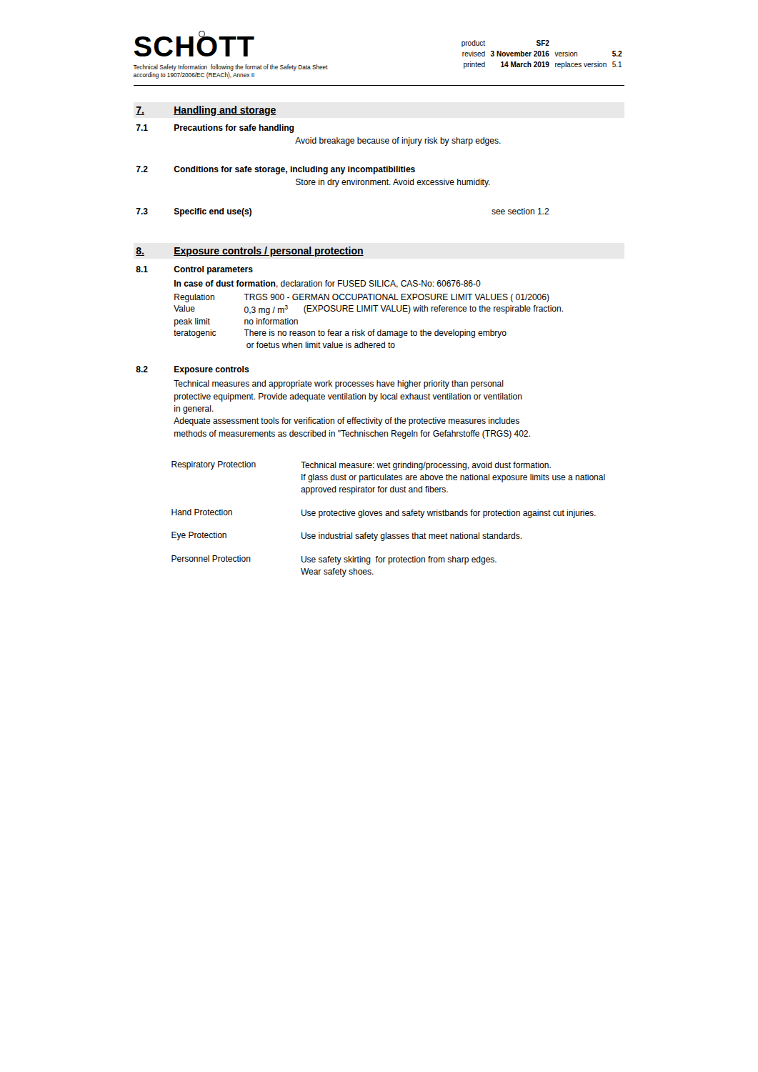SCHOTT
Technical Safety Information following the format of the Safety Data Sheet
according to 1907/2006/EC (REACh), Annex II
| product | SF2 | | |
| revised | 3 November 2016 | version | 5.2 |
| printed | 14 March 2019 | replaces version | 5.1 |
7. Handling and storage
7.1 Precautions for safe handling
Avoid breakage because of injury risk by sharp edges.
7.2 Conditions for safe storage, including any incompatibilities
Store in dry environment. Avoid excessive humidity.
7.3 Specific end use(s) see section 1.2
8. Exposure controls / personal protection
8.1 Control parameters
In case of dust formation, declaration for FUSED SILICA, CAS-No: 60676-86-0
| Regulation | TRGS 900 - GERMAN OCCUPATIONAL EXPOSURE LIMIT VALUES ( 01/2006) |
| Value | 0,3 mg / m 3 | (EXPOSURE LIMIT VALUE) with reference to the respirable fraction. |
| peak limit | no information |
| teratogenic | There is no reason to fear a risk of damage to the developing embryo |
| | or foetus when limit value is adhered to |
8.2 Exposure controls
Technical measures and appropriate work processes have higher priority than personal
protective equipment. Provide adequate ventilation by local exhaust ventilation or ventilation
in general.
Adequate assessment tools for verification of effectivity of the protective measures includes
methods of measurements as described in "Technischen Regeln for Gefahrstoffe (TRGS) 402.
| Respiratory Protection | Technical measure: wet grinding/processing, avoid dust formation. If glass dust or particulates are above the national exposure limits use a national approved respirator for dust and fibers. |
| Hand Protection | Use protective gloves and safety wristbands for protection against cut injuries. |
| Eye Protection | Use industrial safety glasses that meet national standards. |
| Personnel Protection | Use safety skirting for protection from sharp edges. Wear safety shoes. |